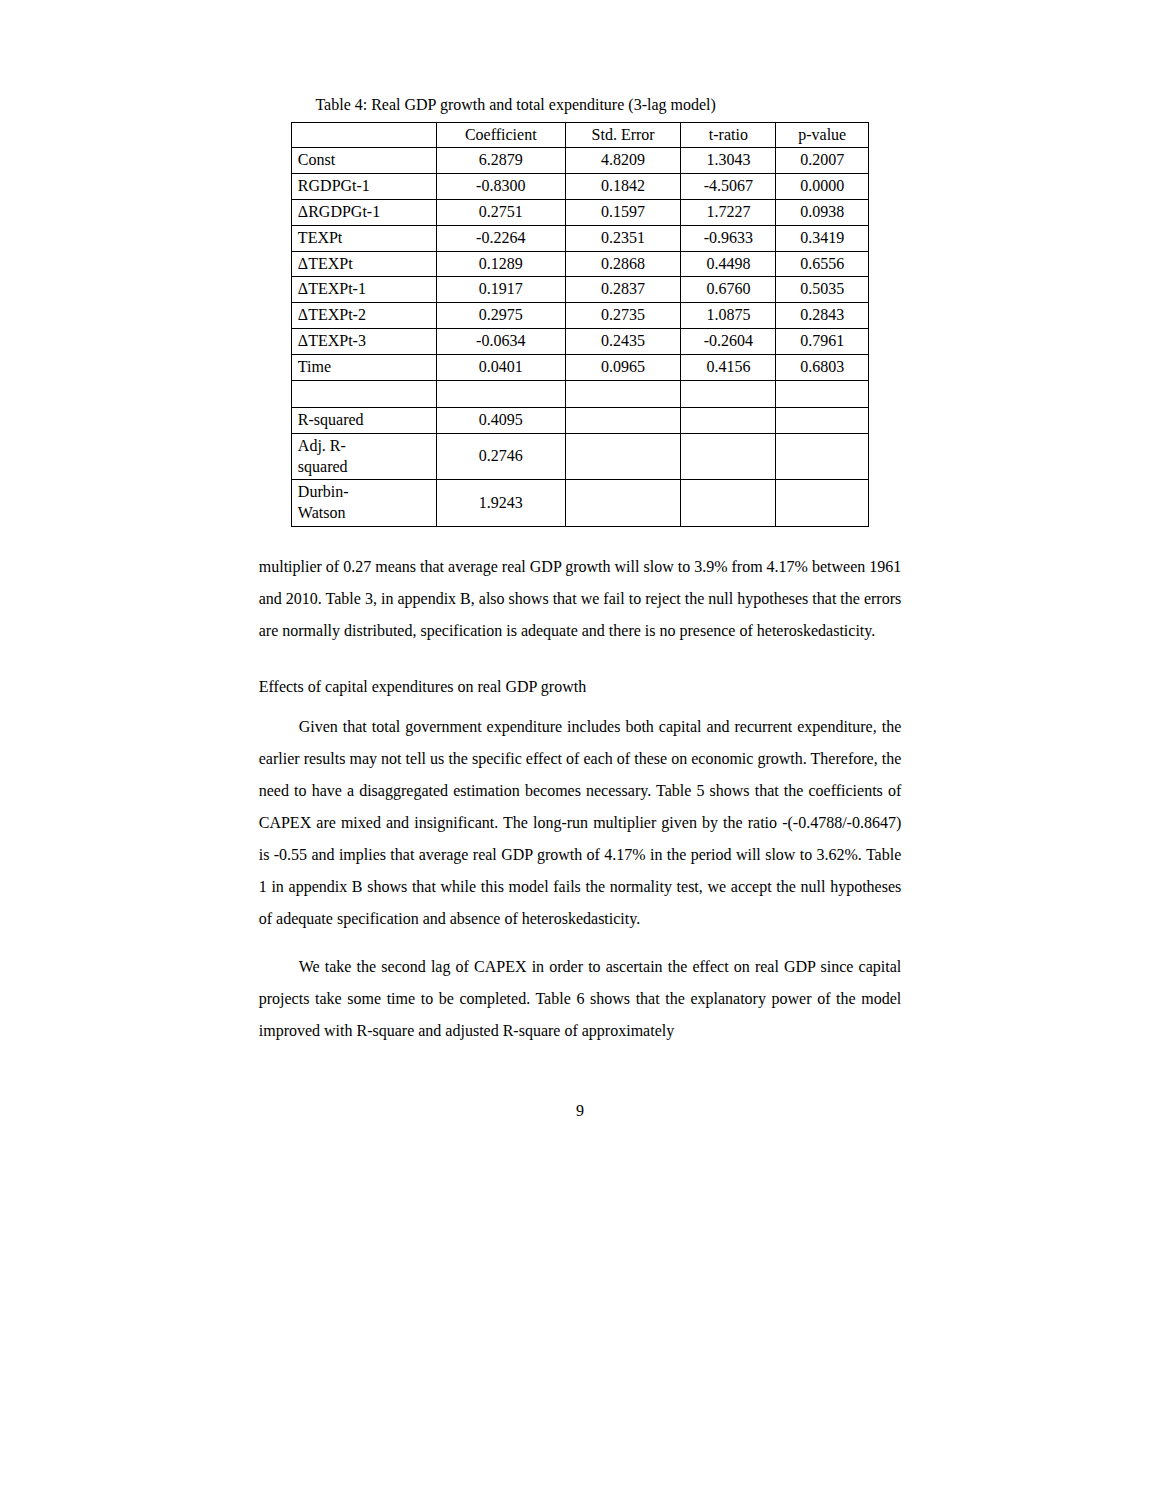Table 4: Real GDP growth and total expenditure (3-lag model)
| | Coefficient | Std. Error | t-ratio | p-value |
| --- | --- | --- | --- | --- |
| Const | 6.2879 | 4.8209 | 1.3043 | 0.2007 |
| RGDPGt-1 | -0.8300 | 0.1842 | -4.5067 | 0.0000 |
| ΔRGDPGt-1 | 0.2751 | 0.1597 | 1.7227 | 0.0938 |
| TEXPt | -0.2264 | 0.2351 | -0.9633 | 0.3419 |
| ΔTEXPt | 0.1289 | 0.2868 | 0.4498 | 0.6556 |
| ΔTEXPt-1 | 0.1917 | 0.2837 | 0.6760 | 0.5035 |
| ΔTEXPt-2 | 0.2975 | 0.2735 | 1.0875 | 0.2843 |
| ΔTEXPt-3 | -0.0634 | 0.2435 | -0.2604 | 0.7961 |
| Time | 0.0401 | 0.0965 | 0.4156 | 0.6803 |
| R-squared | 0.4095 | | | |
| Adj. R- squared | 0.2746 | | | |
| Durbin- Watson | 1.9243 | | | |
multiplier of 0.27 means that average real GDP growth will slow to 3.9% from 4.17% between 1961 and 2010. Table 3, in appendix B, also shows that we fail to reject the null hypotheses that the errors are normally distributed, specification is adequate and there is no presence of heteroskedasticity.
Effects of capital expenditures on real GDP growth
Given that total government expenditure includes both capital and recurrent expenditure, the earlier results may not tell us the specific effect of each of these on economic growth. Therefore, the need to have a disaggregated estimation becomes necessary. Table 5 shows that the coefficients of CAPEX are mixed and insignificant. The long-run multiplier given by the ratio -(-0.4788/-0.8647) is -0.55 and implies that average real GDP growth of 4.17% in the period will slow to 3.62%. Table 1 in appendix B shows that while this model fails the normality test, we accept the null hypotheses of adequate specification and absence of heteroskedasticity.
We take the second lag of CAPEX in order to ascertain the effect on real GDP since capital projects take some time to be completed. Table 6 shows that the explanatory power of the model improved with R-square and adjusted R-square of approximately
9